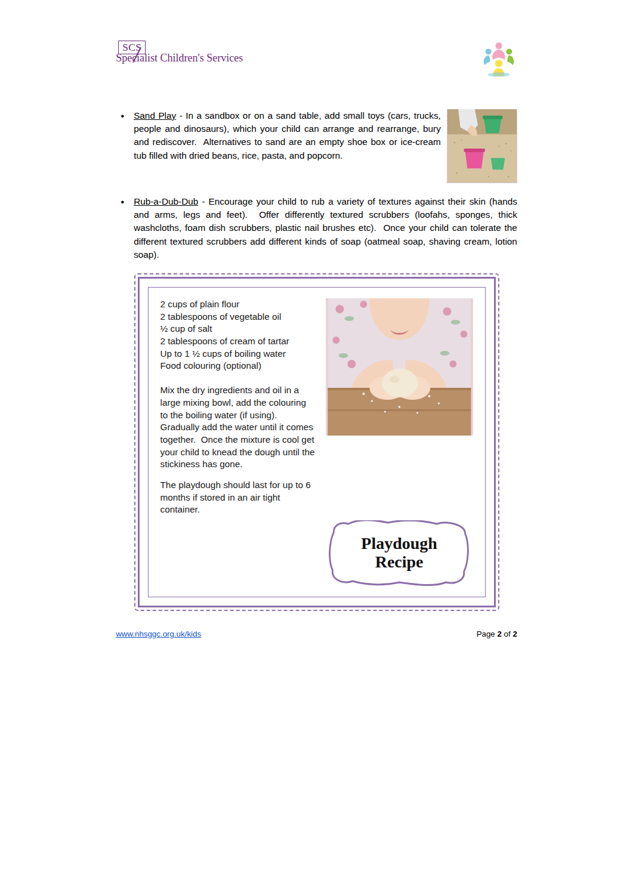SCS
/Specialist Children's Services
Sand Play - In a sandbox or on a sand table, add small toys (cars, trucks, people and dinosaurs), which your child can arrange and rearrange, bury and rediscover. Alternatives to sand are an empty shoe box or ice-cream tub filled with dried beans, rice, pasta, and popcorn.
Rub-a-Dub-Dub - Encourage your child to rub a variety of textures against their skin (hands and arms, legs and feet). Offer differently textured scrubbers (loofahs, sponges, thick washcloths, foam dish scrubbers, plastic nail brushes etc). Once your child can tolerate the different textured scrubbers add different kinds of soap (oatmeal soap, shaving cream, lotion soap).
2 cups of plain flour
2 tablespoons of vegetable oil
½ cup of salt
2 tablespoons of cream of tartar
Up to 1 ½ cups of boiling water
Food colouring (optional)
Mix the dry ingredients and oil in a large mixing bowl, add the colouring to the boiling water (if using). Gradually add the water until it comes together. Once the mixture is cool get your child to knead the dough until the stickiness has gone.
The playdough should last for up to 6 months if stored in an air tight container.
Playdough
Recipe
www.nhsggc.org.uk/kids Page 2 of 2